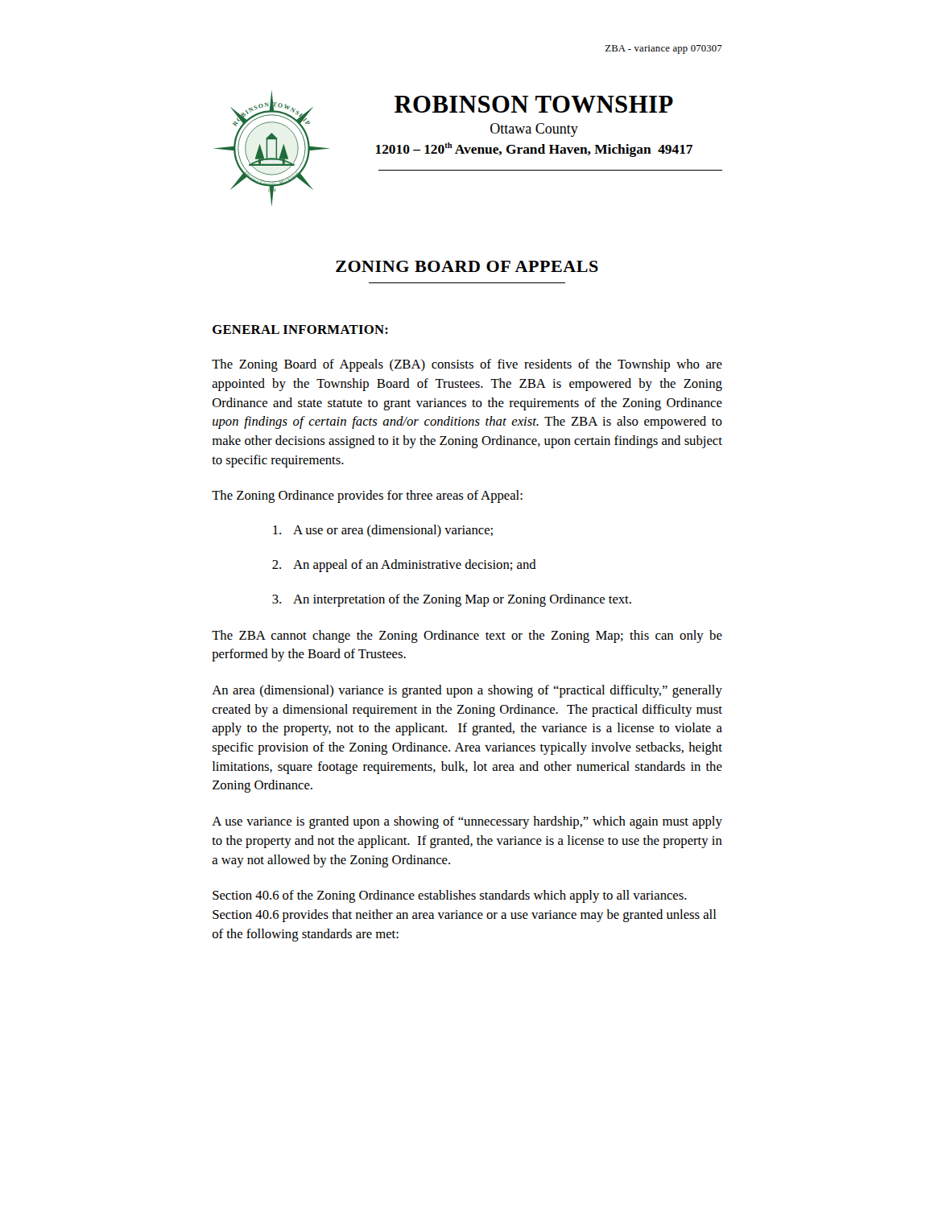ZBA - variance app 070307
ROBINSON TOWNSHIP Ottawa County, Michigan 1856
ROBINSON TOWNSHIP
Ottawa County
12010 – 120th Avenue, Grand Haven, Michigan 49417
ZONING BOARD OF APPEALS
GENERAL INFORMATION:
The Zoning Board of Appeals (ZBA) consists of five residents of the Township who are appointed by the Township Board of Trustees. The ZBA is empowered by the Zoning Ordinance and state statute to grant variances to the requirements of the Zoning Ordinance upon findings of certain facts and/or conditions that exist. The ZBA is also empowered to make other decisions assigned to it by the Zoning Ordinance, upon certain findings and subject to specific requirements.
The Zoning Ordinance provides for three areas of Appeal:
A use or area (dimensional) variance;
An appeal of an Administrative decision; and
An interpretation of the Zoning Map or Zoning Ordinance text.
The ZBA cannot change the Zoning Ordinance text or the Zoning Map; this can only be performed by the Board of Trustees.
An area (dimensional) variance is granted upon a showing of “practical difficulty,” generally created by a dimensional requirement in the Zoning Ordinance. The practical difficulty must apply to the property, not to the applicant. If granted, the variance is a license to violate a specific provision of the Zoning Ordinance. Area variances typically involve setbacks, height limitations, square footage requirements, bulk, lot area and other numerical standards in the Zoning Ordinance.
A use variance is granted upon a showing of “unnecessary hardship,” which again must apply to the property and not the applicant. If granted, the variance is a license to use the property in a way not allowed by the Zoning Ordinance.
Section 40.6 of the Zoning Ordinance establishes standards which apply to all variances. Section 40.6 provides that neither an area variance or a use variance may be granted unless all of the following standards are met: